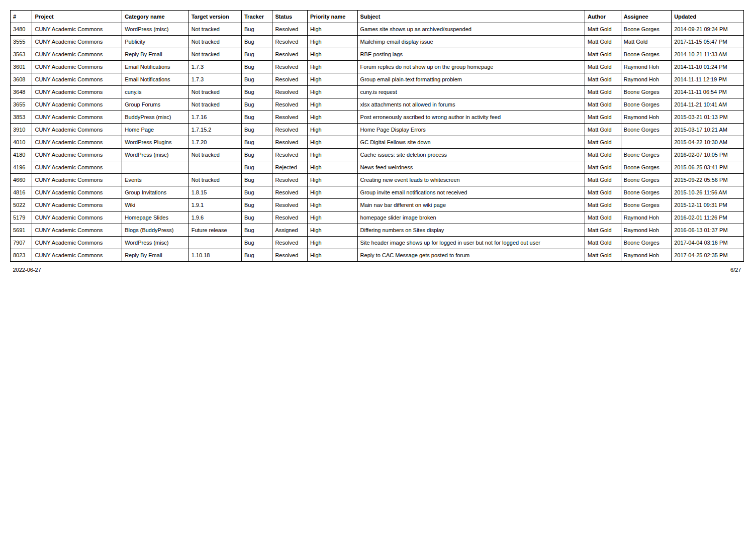| # | Project | Category name | Target version | Tracker | Status | Priority name | Subject | Author | Assignee | Updated |
| --- | --- | --- | --- | --- | --- | --- | --- | --- | --- | --- |
| 3480 | CUNY Academic Commons | WordPress (misc) | Not tracked | Bug | Resolved | High | Games site shows up as archived/suspended | Matt Gold | Boone Gorges | 2014-09-21 09:34 PM |
| 3555 | CUNY Academic Commons | Publicity | Not tracked | Bug | Resolved | High | Mailchimp email display issue | Matt Gold | Matt Gold | 2017-11-15 05:47 PM |
| 3563 | CUNY Academic Commons | Reply By Email | Not tracked | Bug | Resolved | High | RBE posting lags | Matt Gold | Boone Gorges | 2014-10-21 11:33 AM |
| 3601 | CUNY Academic Commons | Email Notifications | 1.7.3 | Bug | Resolved | High | Forum replies do not show up on the group homepage | Matt Gold | Raymond Hoh | 2014-11-10 01:24 PM |
| 3608 | CUNY Academic Commons | Email Notifications | 1.7.3 | Bug | Resolved | High | Group email plain-text formatting problem | Matt Gold | Raymond Hoh | 2014-11-11 12:19 PM |
| 3648 | CUNY Academic Commons | cuny.is | Not tracked | Bug | Resolved | High | cuny.is request | Matt Gold | Boone Gorges | 2014-11-11 06:54 PM |
| 3655 | CUNY Academic Commons | Group Forums | Not tracked | Bug | Resolved | High | xlsx attachments not allowed in forums | Matt Gold | Boone Gorges | 2014-11-21 10:41 AM |
| 3853 | CUNY Academic Commons | BuddyPress (misc) | 1.7.16 | Bug | Resolved | High | Post erroneously ascribed to wrong author in activity feed | Matt Gold | Raymond Hoh | 2015-03-21 01:13 PM |
| 3910 | CUNY Academic Commons | Home Page | 1.7.15.2 | Bug | Resolved | High | Home Page Display Errors | Matt Gold | Boone Gorges | 2015-03-17 10:21 AM |
| 4010 | CUNY Academic Commons | WordPress Plugins | 1.7.20 | Bug | Resolved | High | GC Digital Fellows site down | Matt Gold | | 2015-04-22 10:30 AM |
| 4180 | CUNY Academic Commons | WordPress (misc) | Not tracked | Bug | Resolved | High | Cache issues: site deletion process | Matt Gold | Boone Gorges | 2016-02-07 10:05 PM |
| 4196 | CUNY Academic Commons | | | Bug | Rejected | High | News feed weirdness | Matt Gold | Boone Gorges | 2015-06-25 03:41 PM |
| 4660 | CUNY Academic Commons | Events | Not tracked | Bug | Resolved | High | Creating new event leads to whitescreen | Matt Gold | Boone Gorges | 2015-09-22 05:56 PM |
| 4816 | CUNY Academic Commons | Group Invitations | 1.8.15 | Bug | Resolved | High | Group invite email notifications not received | Matt Gold | Boone Gorges | 2015-10-26 11:56 AM |
| 5022 | CUNY Academic Commons | Wiki | 1.9.1 | Bug | Resolved | High | Main nav bar different on wiki page | Matt Gold | Boone Gorges | 2015-12-11 09:31 PM |
| 5179 | CUNY Academic Commons | Homepage Slides | 1.9.6 | Bug | Resolved | High | homepage slider image broken | Matt Gold | Raymond Hoh | 2016-02-01 11:26 PM |
| 5691 | CUNY Academic Commons | Blogs (BuddyPress) | Future release | Bug | Assigned | High | Differing numbers on Sites display | Matt Gold | Raymond Hoh | 2016-06-13 01:37 PM |
| 7907 | CUNY Academic Commons | WordPress (misc) | | Bug | Resolved | High | Site header image shows up for logged in user but not for logged out user | Matt Gold | Boone Gorges | 2017-04-04 03:16 PM |
| 8023 | CUNY Academic Commons | Reply By Email | 1.10.18 | Bug | Resolved | High | Reply to CAC Message gets posted to forum | Matt Gold | Raymond Hoh | 2017-04-25 02:35 PM |
| 2022-06-27 | 6/27 |